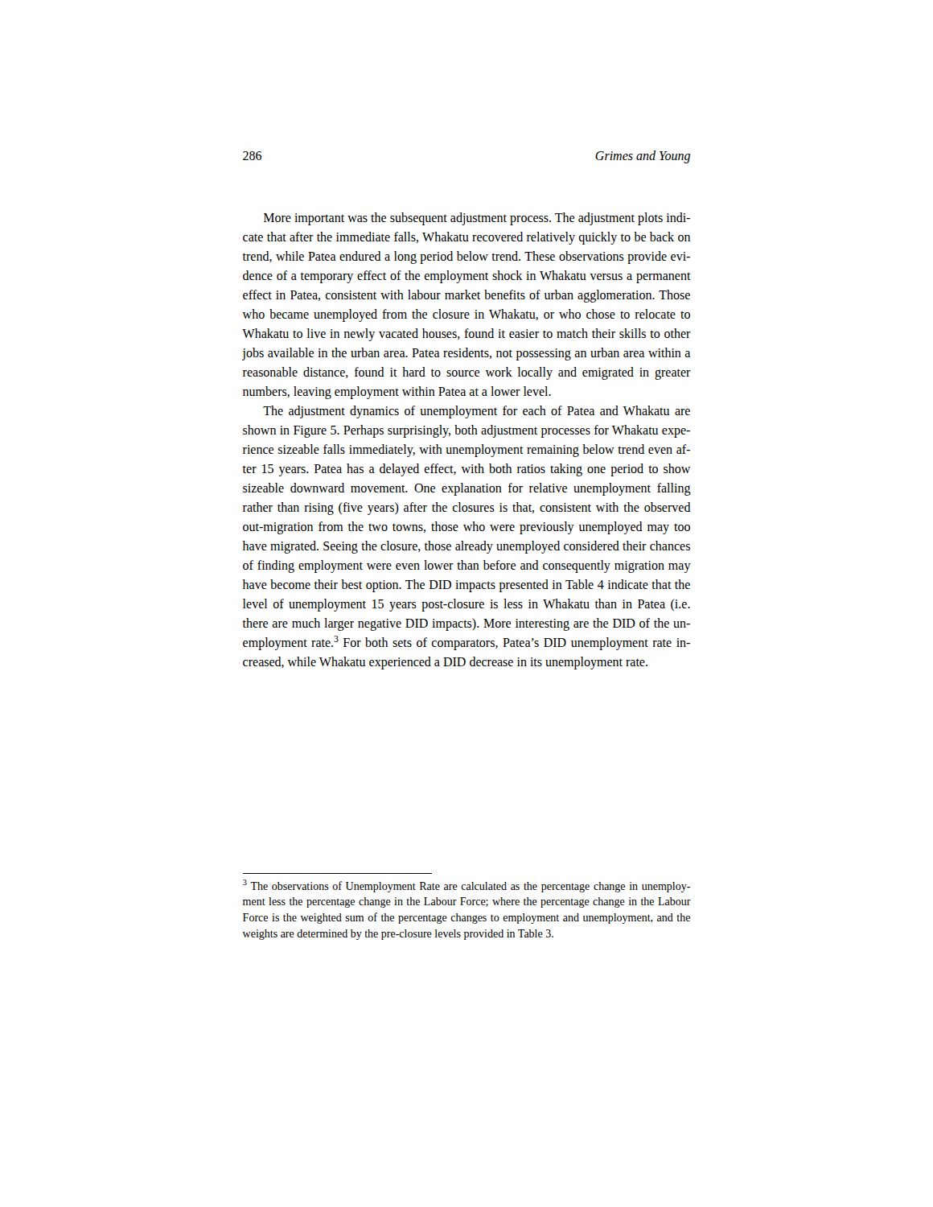286 Grimes and Young
More important was the subsequent adjustment process. The adjustment plots indicate that after the immediate falls, Whakatu recovered relatively quickly to be back on trend, while Patea endured a long period below trend. These observations provide evidence of a temporary effect of the employment shock in Whakatu versus a permanent effect in Patea, consistent with labour market benefits of urban agglomeration. Those who became unemployed from the closure in Whakatu, or who chose to relocate to Whakatu to live in newly vacated houses, found it easier to match their skills to other jobs available in the urban area. Patea residents, not possessing an urban area within a reasonable distance, found it hard to source work locally and emigrated in greater numbers, leaving employment within Patea at a lower level.
The adjustment dynamics of unemployment for each of Patea and Whakatu are shown in Figure 5. Perhaps surprisingly, both adjustment processes for Whakatu experience sizeable falls immediately, with unemployment remaining below trend even after 15 years. Patea has a delayed effect, with both ratios taking one period to show sizeable downward movement. One explanation for relative unemployment falling rather than rising (five years) after the closures is that, consistent with the observed out-migration from the two towns, those who were previously unemployed may too have migrated. Seeing the closure, those already unemployed considered their chances of finding employment were even lower than before and consequently migration may have become their best option. The DID impacts presented in Table 4 indicate that the level of unemployment 15 years post-closure is less in Whakatu than in Patea (i.e. there are much larger negative DID impacts). More interesting are the DID of the unemployment rate.3 For both sets of comparators, Patea’s DID unemployment rate increased, while Whakatu experienced a DID decrease in its unemployment rate.
3 The observations of Unemployment Rate are calculated as the percentage change in unemployment less the percentage change in the Labour Force; where the percentage change in the Labour Force is the weighted sum of the percentage changes to employment and unemployment, and the weights are determined by the pre-closure levels provided in Table 3.